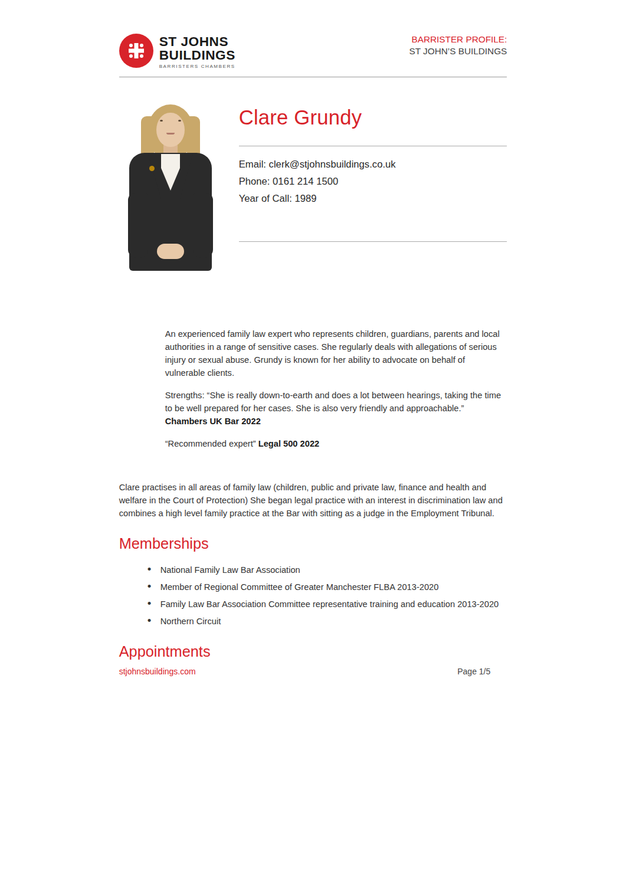ST JOHNS BUILDINGS BARRISTERS CHAMBERS
BARRISTER PROFILE:
ST JOHN’S BUILDINGS
Clare Grundy
Email: clerk@stjohnsbuildings.co.uk
Phone: 0161 214 1500
Year of Call: 1989
An experienced family law expert who represents children, guardians, parents and local authorities in a range of sensitive cases. She regularly deals with allegations of serious injury or sexual abuse. Grundy is known for her ability to advocate on behalf of vulnerable clients.
Strengths: “She is really down-to-earth and does a lot between hearings, taking the time to be well prepared for her cases. She is also very friendly and approachable.” Chambers UK Bar 2022
“Recommended expert” Legal 500 2022
Clare practises in all areas of family law (children, public and private law, finance and health and welfare in the Court of Protection) She began legal practice with an interest in discrimination law and combines a high level family practice at the Bar with sitting as a judge in the Employment Tribunal.
Memberships
National Family Law Bar Association
Member of Regional Committee of Greater Manchester FLBA 2013-2020
Family Law Bar Association Committee representative training and education 2013-2020
Northern Circuit
Appointments
stjohnsbuildings.com Page 1/5